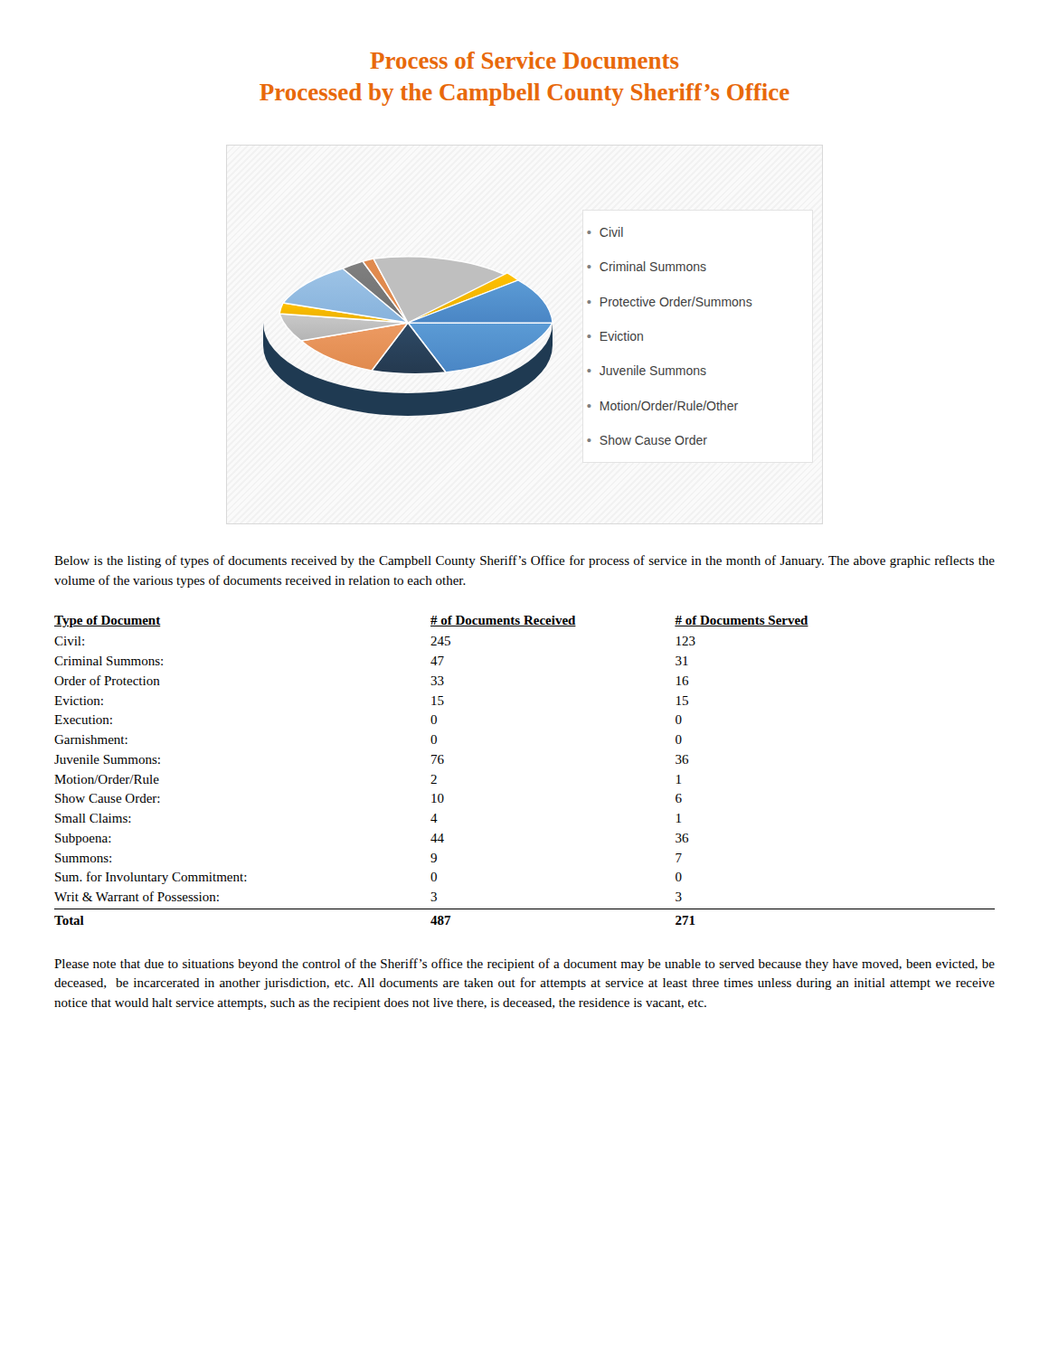Process of Service Documents
Processed by the Campbell County Sheriff’s Office
Civil
Criminal Summons
Protective Order/Summons
Eviction
Juvenile Summons
Motion/Order/Rule/Other
Show Cause Order
Below is the listing of types of documents received by the Campbell County Sheriff’s Office for process of service in the month of January. The above graphic reflects the volume of the various types of documents received in relation to each other.
| Type of Document | # of Documents Received | # of Documents Served |
| --- | --- | --- |
| Civil: | 245 | 123 |
| Criminal Summons: | 47 | 31 |
| Order of Protection | 33 | 16 |
| Eviction: | 15 | 15 |
| Execution: | 0 | 0 |
| Garnishment: | 0 | 0 |
| Juvenile Summons: | 76 | 36 |
| Motion/Order/Rule | 2 | 1 |
| Show Cause Order: | 10 | 6 |
| Small Claims: | 4 | 1 |
| Subpoena: | 44 | 36 |
| Summons: | 9 | 7 |
| Sum. for Involuntary Commitment: | 0 | 0 |
| Writ & Warrant of Possession: | 3 | 3 |
| Total | 487 | 271 |
Please note that due to situations beyond the control of the Sheriff’s office the recipient of a document may be unable to served because they have moved, been evicted, be deceased, be incarcerated in another jurisdiction, etc. All documents are taken out for attempts at service at least three times unless during an initial attempt we receive notice that would halt service attempts, such as the recipient does not live there, is deceased, the residence is vacant, etc.